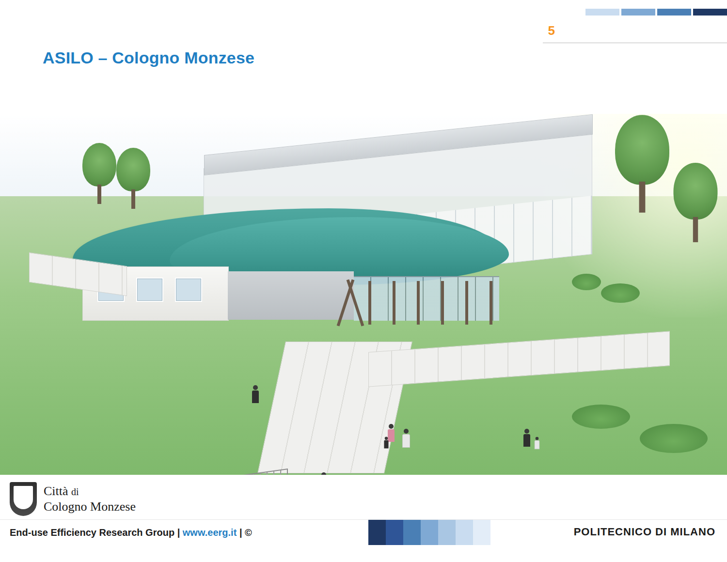5
ASILO – Cologno Monzese
Città di
Cologno Monzese
End-use Efficiency Research Group | www.eerg.it | ©
POLITECNICO DI MILANO